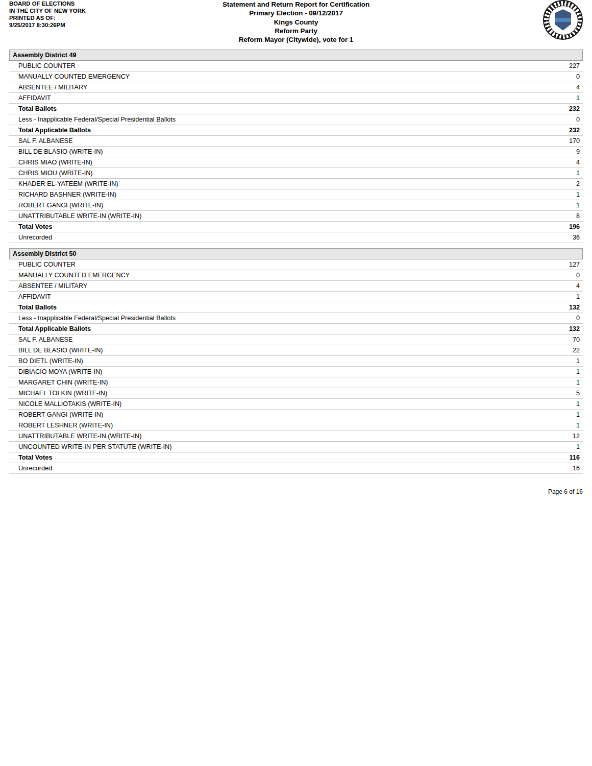BOARD OF ELECTIONS
IN THE CITY OF NEW YORK
PRINTED AS OF:
9/25/2017 8:30:26PM
Statement and Return Report for Certification
Primary Election - 09/12/2017
Kings County
Reform Party
Reform Mayor (Citywide), vote for 1
Assembly District 49
| PUBLIC COUNTER | 227 |
| MANUALLY COUNTED EMERGENCY | 0 |
| ABSENTEE / MILITARY | 4 |
| AFFIDAVIT | 1 |
| Total Ballots | 232 |
| Less - Inapplicable Federal/Special Presidential Ballots | 0 |
| Total Applicable Ballots | 232 |
| SAL F. ALBANESE | 170 |
| BILL DE BLASIO (WRITE-IN) | 9 |
| CHRIS MIAO (WRITE-IN) | 4 |
| CHRIS MIOU (WRITE-IN) | 1 |
| KHADER EL-YATEEM (WRITE-IN) | 2 |
| RICHARD BASHNER (WRITE-IN) | 1 |
| ROBERT GANGI (WRITE-IN) | 1 |
| UNATTRIBUTABLE WRITE-IN (WRITE-IN) | 8 |
| Total Votes | 196 |
| Unrecorded | 36 |
Assembly District 50
| PUBLIC COUNTER | 127 |
| MANUALLY COUNTED EMERGENCY | 0 |
| ABSENTEE / MILITARY | 4 |
| AFFIDAVIT | 1 |
| Total Ballots | 132 |
| Less - Inapplicable Federal/Special Presidential Ballots | 0 |
| Total Applicable Ballots | 132 |
| SAL F. ALBANESE | 70 |
| BILL DE BLASIO (WRITE-IN) | 22 |
| BO DIETL (WRITE-IN) | 1 |
| DIBIACIO MOYA (WRITE-IN) | 1 |
| MARGARET CHIN (WRITE-IN) | 1 |
| MICHAEL TOLKIN (WRITE-IN) | 5 |
| NICOLE MALLIOTAKIS (WRITE-IN) | 1 |
| ROBERT GANGI (WRITE-IN) | 1 |
| ROBERT LESHNER (WRITE-IN) | 1 |
| UNATTRIBUTABLE WRITE-IN (WRITE-IN) | 12 |
| UNCOUNTED WRITE-IN PER STATUTE (WRITE-IN) | 1 |
| Total Votes | 116 |
| Unrecorded | 16 |
Page 6 of 16